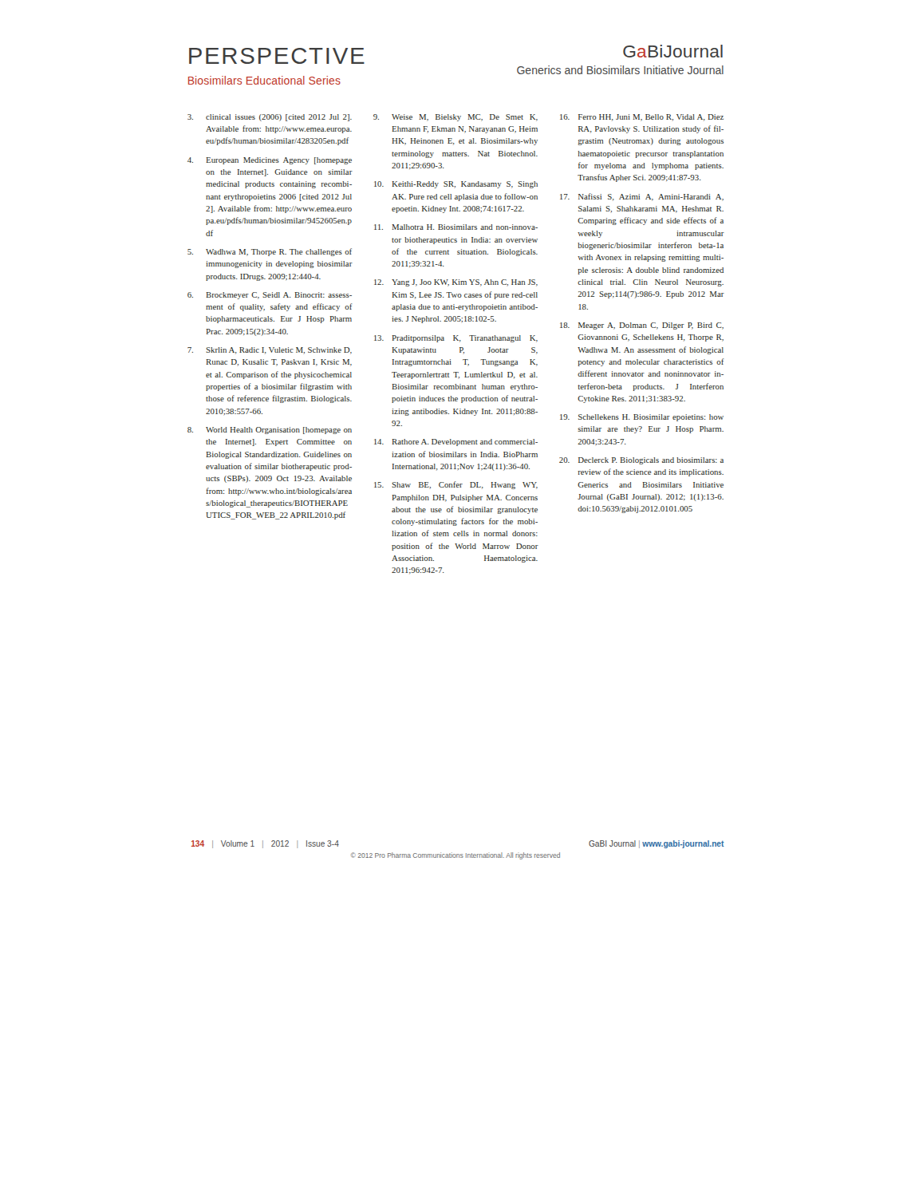PERSPECTIVE
Biosimilars Educational Series
Ga BiJournal
Generics and Biosimilars Initiative Journal
clinical issues (2006) [cited 2012 Jul 2]. Available from: http://www.emea.europa.eu/pdfs/human/biosimilar/4283205en.pdf
European Medicines Agency [homepage on the Internet]. Guidance on similar medicinal products containing recombinant erythropoietins 2006 [cited 2012 Jul 2]. Available from: http://www.emea.europa.eu/pdfs/human/biosimilar/9452605en.pdf
Wadhwa M, Thorpe R. The challenges of immunogenicity in developing biosimilar products. IDrugs. 2009;12:440-4.
Brockmeyer C, Seidl A. Binocrit: assessment of quality, safety and efficacy of biopharmaceuticals. Eur J Hosp Pharm Prac. 2009;15(2):34-40.
Skrlin A, Radic I, Vuletic M, Schwinke D, Runac D, Kusalic T, Paskvan I, Krsic M, et al. Comparison of the physicochemical properties of a biosimilar filgrastim with those of reference filgrastim. Biologicals. 2010;38:557-66.
World Health Organisation [homepage on the Internet]. Expert Committee on Biological Standardization. Guidelines on evaluation of similar biotherapeutic products (SBPs). 2009 Oct 19-23. Available from: http://www.who.int/biologicals/areas/biological_therapeutics/BIOTHERAPEUTICS_FOR_WEB_22 APRIL2010.pdf
Weise M, Bielsky MC, De Smet K, Ehmann F, Ekman N, Narayanan G, Heim HK, Heinonen E, et al. Biosimilars-why terminology matters. Nat Biotechnol. 2011;29:690-3.
Keithi-Reddy SR, Kandasamy S, Singh AK. Pure red cell aplasia due to follow-on epoetin. Kidney Int. 2008;74:1617-22.
Malhotra H. Biosimilars and non-innovator biotherapeutics in India: an overview of the current situation. Biologicals. 2011;39:321-4.
Yang J, Joo KW, Kim YS, Ahn C, Han JS, Kim S, Lee JS. Two cases of pure red-cell aplasia due to anti-erythropoietin antibodies. J Nephrol. 2005;18:102-5.
Praditpornsilpa K, Tiranathanagul K, Kupatawintu P, Jootar S, Intragumtornchai T, Tungsanga K, Teerapornlertratt T, Lumlertkul D, et al. Biosimilar recombinant human erythropoietin induces the production of neutralizing antibodies. Kidney Int. 2011;80:88-92.
Rathore A. Development and commercialization of biosimilars in India. BioPharm International, 2011;Nov 1;24(11):36-40.
Shaw BE, Confer DL, Hwang WY, Pamphilon DH, Pulsipher MA. Concerns about the use of biosimilar granulocyte colony-stimulating factors for the mobilization of stem cells in normal donors: position of the World Marrow Donor Association. Haematologica. 2011;96:942-7.
Ferro HH, Juni M, Bello R, Vidal A, Diez RA, Pavlovsky S. Utilization study of filgrastim (Neutromax) during autologous haematopoietic precursor transplantation for myeloma and lymphoma patients. Transfus Apher Sci. 2009;41:87-93.
Nafissi S, Azimi A, Amini-Harandi A, Salami S, Shahkarami MA, Heshmat R. Comparing efficacy and side effects of a weekly intramuscular biogeneric/biosimilar interferon beta-1a with Avonex in relapsing remitting multiple sclerosis: A double blind randomized clinical trial. Clin Neurol Neurosurg. 2012 Sep;114(7):986-9. Epub 2012 Mar 18.
Meager A, Dolman C, Dilger P, Bird C, Giovannoni G, Schellekens H, Thorpe R, Wadhwa M. An assessment of biological potency and molecular characteristics of different innovator and noninnovator interferon-beta products. J Interferon Cytokine Res. 2011;31:383-92.
Schellekens H. Biosimilar epoietins: how similar are they? Eur J Hosp Pharm. 2004;3:243-7.
Declerck P. Biologicals and biosimilars: a review of the science and its implications. Generics and Biosimilars Initiative Journal (GaBI Journal). 2012; 1(1):13-6. doi:10.5639/gabij.2012.0101.005
134|Volume 1|2012|Issue 3-4
GaBI Journal | www.gabi-journal.net
© 2012 Pro Pharma Communications International. All rights reserved